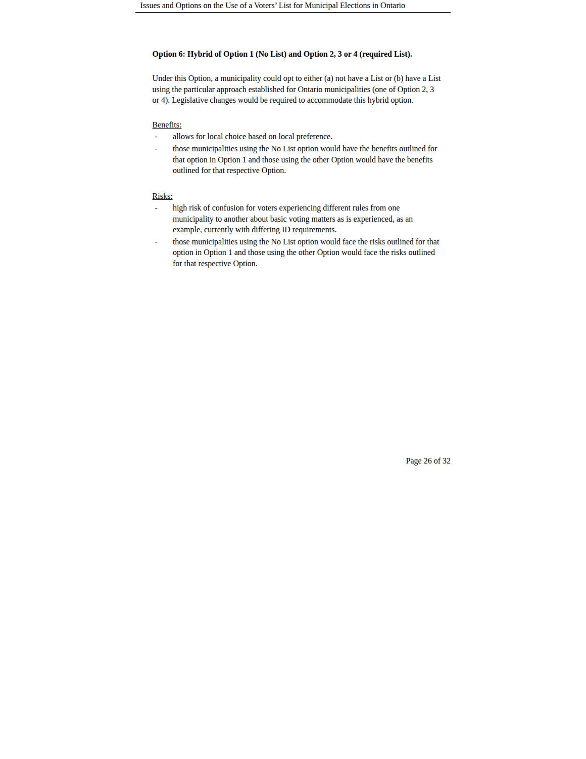Issues and Options on the Use of a Voters’ List for Municipal Elections in Ontario
Option 6: Hybrid of Option 1 (No List) and Option 2, 3 or 4 (required List).
Under this Option, a municipality could opt to either (a) not have a List or (b) have a List using the particular approach established for Ontario municipalities (one of Option 2, 3 or 4). Legislative changes would be required to accommodate this hybrid option.
Benefits:
allows for local choice based on local preference.
those municipalities using the No List option would have the benefits outlined for that option in Option 1 and those using the other Option would have the benefits outlined for that respective Option.
Risks:
high risk of confusion for voters experiencing different rules from one municipality to another about basic voting matters as is experienced, as an example, currently with differing ID requirements.
those municipalities using the No List option would face the risks outlined for that option in Option 1 and those using the other Option would face the risks outlined for that respective Option.
Page 26 of 32